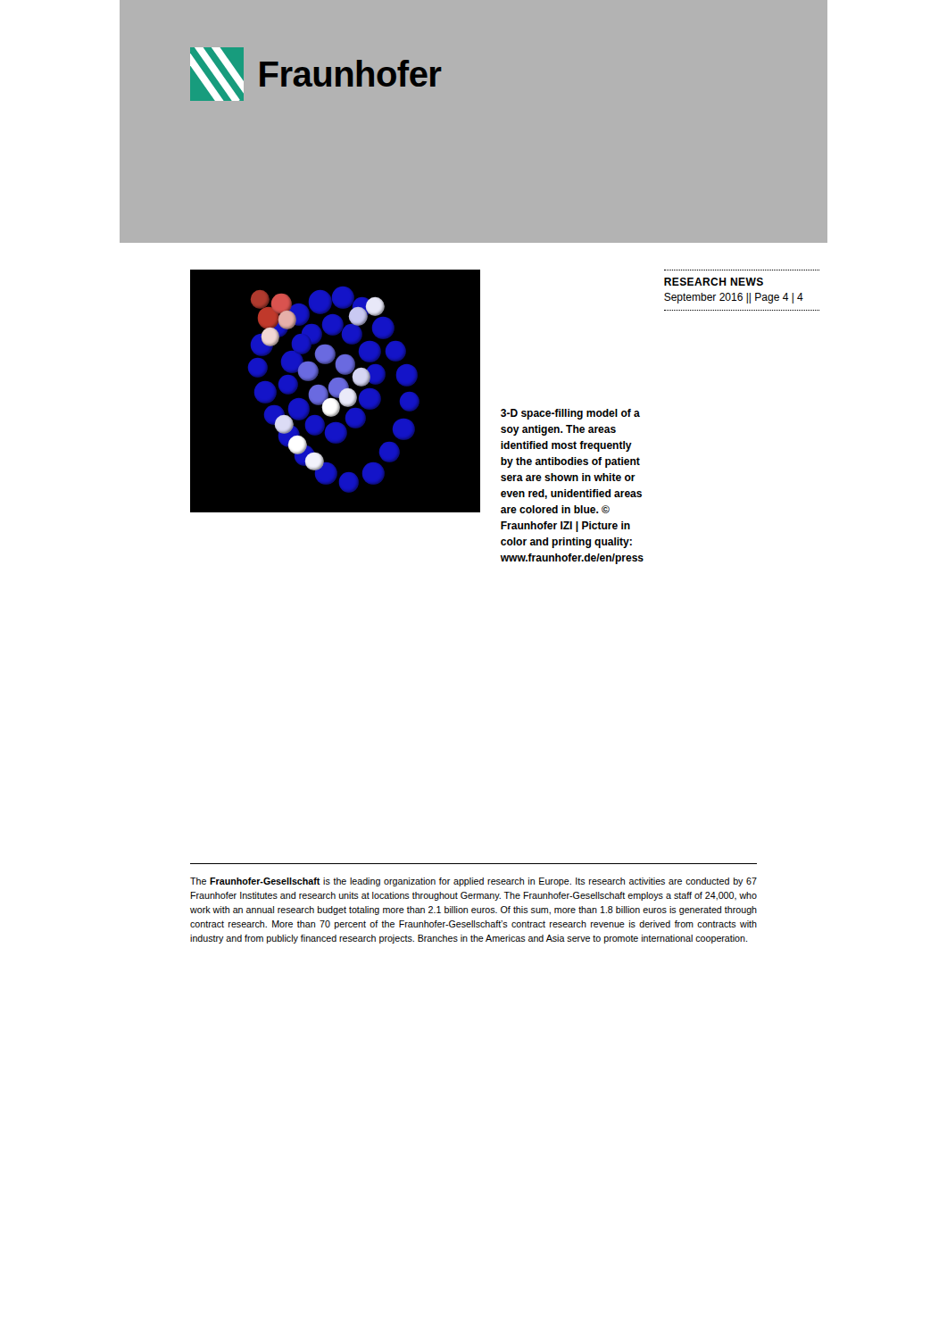Fraunhofer
3-D space-filling model of a soy antigen. The areas identified most frequently by the antibodies of patient sera are shown in white or even red, unidentified areas are colored in blue. © Fraunhofer IZI | Picture in color and printing quality: www.fraunhofer.de/en/press
RESEARCH NEWS
September 2016 || Page 4 | 4
The Fraunhofer-Gesellschaft is the leading organization for applied research in Europe. Its research activities are conducted by 67 Fraunhofer Institutes and research units at locations throughout Germany. The Fraunhofer-Gesellschaft employs a staff of 24,000, who work with an annual research budget totaling more than 2.1 billion euros. Of this sum, more than 1.8 billion euros is generated through contract research. More than 70 percent of the Fraunhofer-Gesellschaft’s contract research revenue is derived from contracts with industry and from publicly financed research projects. Branches in the Americas and Asia serve to promote international cooperation.